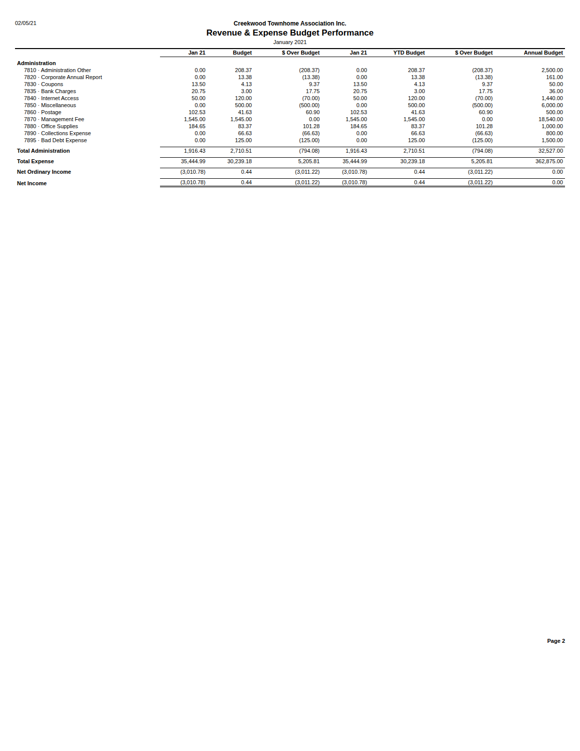02/05/21
Creekwood Townhome Association Inc.
Revenue & Expense Budget Performance
January 2021
| | Jan 21 | Budget | $ Over Budget | Jan 21 | YTD Budget | $ Over Budget | Annual Budget |
| --- | --- | --- | --- | --- | --- | --- | --- |
| Administration |
| 7810 · Administration Other | 0.00 | 208.37 | (208.37) | 0.00 | 208.37 | (208.37) | 2,500.00 |
| 7820 · Corporate Annual Report | 0.00 | 13.38 | (13.38) | 0.00 | 13.38 | (13.38) | 161.00 |
| 7830 · Coupons | 13.50 | 4.13 | 9.37 | 13.50 | 4.13 | 9.37 | 50.00 |
| 7835 · Bank Charges | 20.75 | 3.00 | 17.75 | 20.75 | 3.00 | 17.75 | 36.00 |
| 7840 · Internet Access | 50.00 | 120.00 | (70.00) | 50.00 | 120.00 | (70.00) | 1,440.00 |
| 7850 · Miscellaneous | 0.00 | 500.00 | (500.00) | 0.00 | 500.00 | (500.00) | 6,000.00 |
| 7860 · Postage | 102.53 | 41.63 | 60.90 | 102.53 | 41.63 | 60.90 | 500.00 |
| 7870 · Management Fee | 1,545.00 | 1,545.00 | 0.00 | 1,545.00 | 1,545.00 | 0.00 | 18,540.00 |
| 7880 · Office Supplies | 184.65 | 83.37 | 101.28 | 184.65 | 83.37 | 101.28 | 1,000.00 |
| 7890 · Collections Expense | 0.00 | 66.63 | (66.63) | 0.00 | 66.63 | (66.63) | 800.00 |
| 7895 · Bad Debt Expense | 0.00 | 125.00 | (125.00) | 0.00 | 125.00 | (125.00) | 1,500.00 |
| Total Administration | 1,916.43 | 2,710.51 | (794.08) | 1,916.43 | 2,710.51 | (794.08) | 32,527.00 |
| Total Expense | 35,444.99 | 30,239.18 | 5,205.81 | 35,444.99 | 30,239.18 | 5,205.81 | 362,875.00 |
| Net Ordinary Income | (3,010.78) | 0.44 | (3,011.22) | (3,010.78) | 0.44 | (3,011.22) | 0.00 |
| Net Income | (3,010.78) | 0.44 | (3,011.22) | (3,010.78) | 0.44 | (3,011.22) | 0.00 |
Page 2